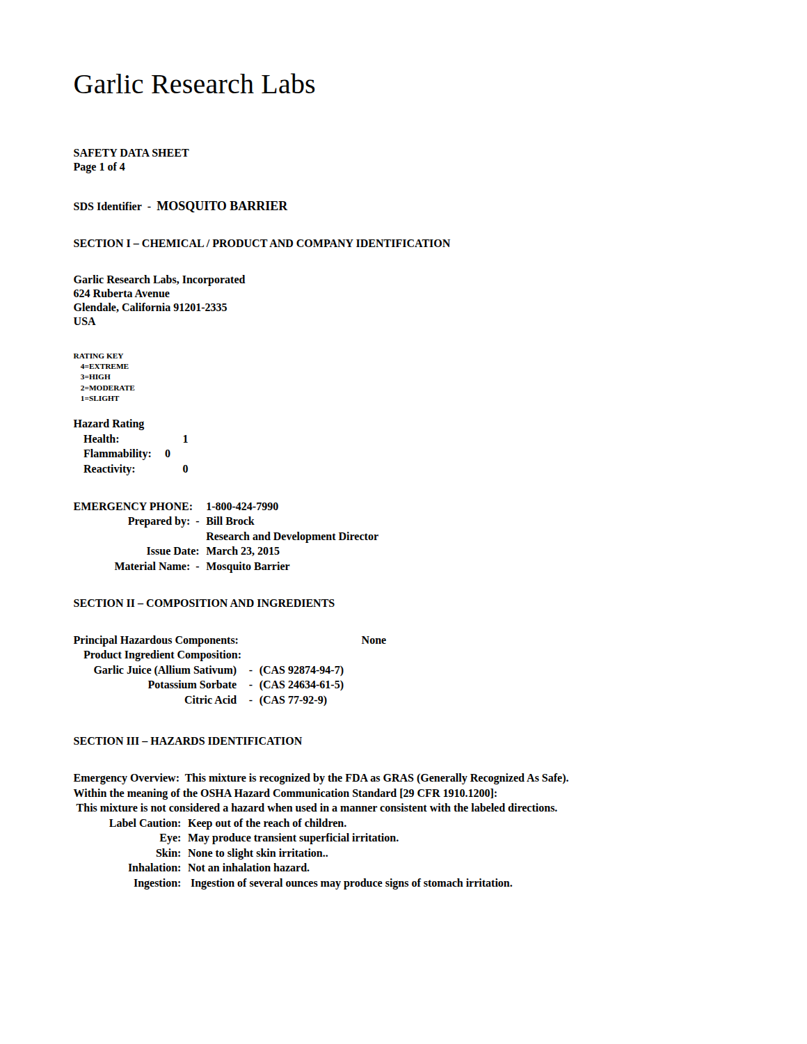Garlic Research Labs
SAFETY DATA SHEET
Page 1 of 4
SDS Identifier - MOSQUITO BARRIER
SECTION I – CHEMICAL / PRODUCT AND COMPANY IDENTIFICATION
Garlic Research Labs, Incorporated
624 Ruberta Avenue
Glendale, California 91201-2335
USA
RATING KEY 4=EXTREME 3=HIGH 2=MODERATE 1=SLIGHT
Hazard Rating
| Health: | 1 |
| Flammability: | 0 |
| Reactivity: | 0 |
| EMERGENCY PHONE: | 1-800-424-7990 |
| Prepared by: - | Bill Brock |
| | Research and Development Director |
| Issue Date: | March 23, 2015 |
| Material Name: - | Mosquito Barrier |
SECTION II – COMPOSITION AND INGREDIENTS
| Principal Hazardous Components: | None |
| Product Ingredient Composition: |
| Garlic Juice (Allium Sativum) | - | (CAS 92874-94-7) | |
| Potassium Sorbate | - | (CAS 24634-61-5) | |
| Citric Acid | - | (CAS 77-92-9) | |
SECTION III – HAZARDS IDENTIFICATION
Emergency Overview: This mixture is recognized by the FDA as GRAS (Generally Recognized As Safe).
Within the meaning of the OSHA Hazard Communication Standard [29 CFR 1910.1200]:
This mixture is not considered a hazard when used in a manner consistent with the labeled directions.
| Label Caution: | Keep out of the reach of children. |
| Eye: | May produce transient superficial irritation. |
| Skin: | None to slight skin irritation.. |
| Inhalation: | Not an inhalation hazard. |
| Ingestion: | Ingestion of several ounces may produce signs of stomach irritation. |